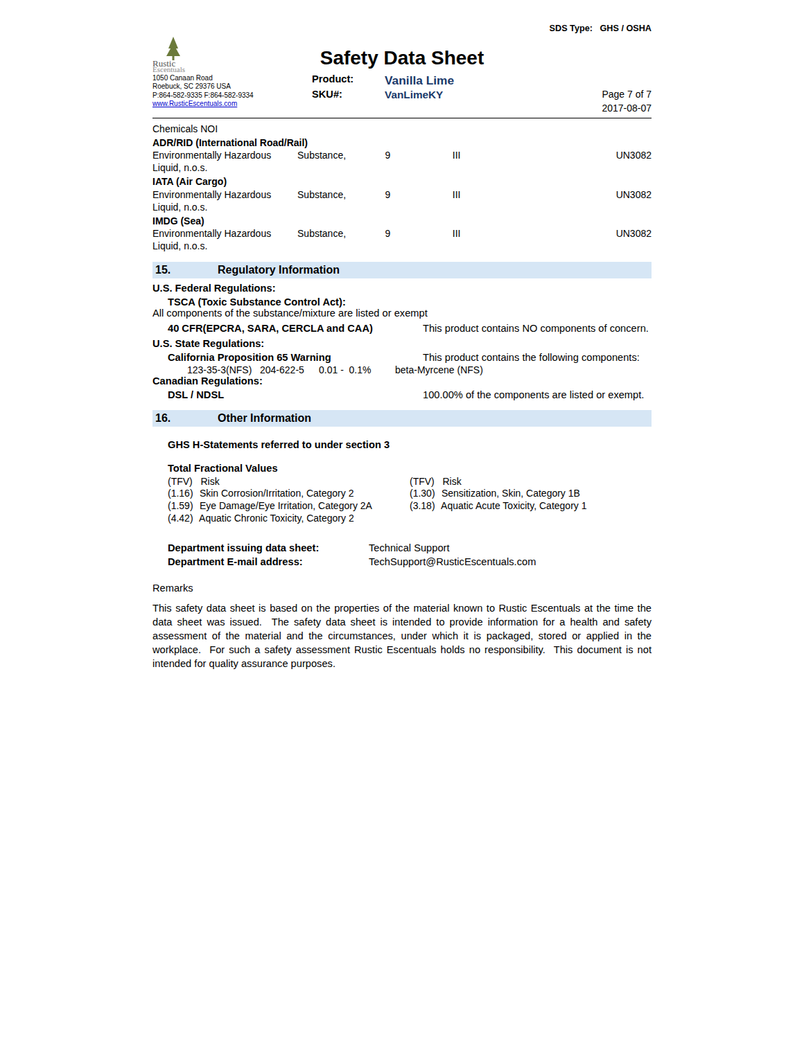SDS Type: GHS / OSHA
Rustic Escentuals
1050 Canaan Road
Roebuck, SC 29376 USA
P:864-582-9335 F:864-582-9334
www.RusticEscentuals.com
Safety Data Sheet
Product: Vanilla Lime SKU#: VanLimeKY
Page 7 of 7
2017-08-07
Chemicals NOI
ADR/RID (International Road/Rail)
| Environmentally Hazardous Liquid, n.o.s. | Substance, | 9 | III | UN3082 |
IATA (Air Cargo)
| Environmentally Hazardous Liquid, n.o.s. | Substance, | 9 | III | UN3082 |
IMDG (Sea)
| Environmentally Hazardous Liquid, n.o.s. | Substance, | 9 | III | UN3082 |
15. Regulatory Information
U.S. Federal Regulations:
TSCA (Toxic Substance Control Act): All components of the substance/mixture are listed or exempt
40 CFR(EPCRA, SARA, CERCLA and CAA) This product contains NO components of concern.
U.S. State Regulations:
California Proposition 65 Warning This product contains the following components:
123-35-3(NFS) 204-622-50.01 - 0.1% beta-Myrcene (NFS)
Canadian Regulations:
DSL / NDSL 100.00% of the components are listed or exempt.
16. Other Information
GHS H-Statements referred to under section 3
Total Fractional Values
| (TFV) Risk | (TFV) Risk |
| (1.16) Skin Corrosion/Irritation, Category 2 | (1.30) Sensitization, Skin, Category 1B |
| (1.59) Eye Damage/Eye Irritation, Category 2A | (3.18) Aquatic Acute Toxicity, Category 1 |
| (4.42) Aquatic Chronic Toxicity, Category 2 | |
Department issuing data sheet: Technical Support
Department E-mail address: TechSupport@RusticEscentuals.com
Remarks
This safety data sheet is based on the properties of the material known to Rustic Escentuals at the time the data sheet was issued. The safety data sheet is intended to provide information for a health and safety assessment of the material and the circumstances, under which it is packaged, stored or applied in the workplace. For such a safety assessment Rustic Escentuals holds no responsibility. This document is not intended for quality assurance purposes.